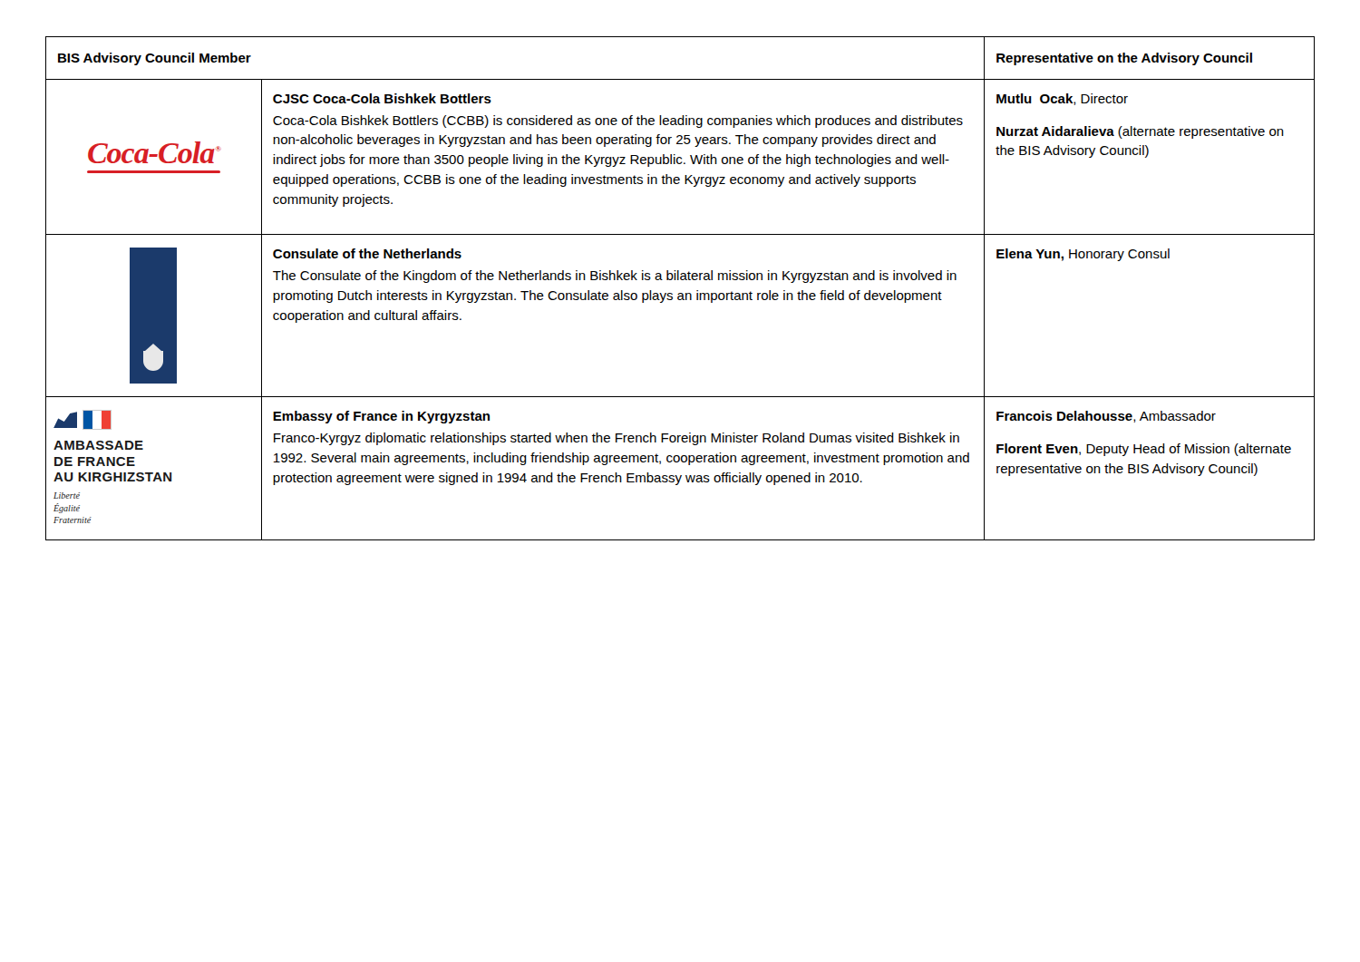| BIS Advisory Council Member | Representative on the Advisory Council |
| --- | --- |
| Coca-Cola ® | CJSC Coca-Cola Bishkek Bottlers Coca-Cola Bishkek Bottlers (CCBB) is considered as one of the leading companies which produces and distributes non-alcoholic beverages in Kyrgyzstan and has been operating for 25 years. The company provides direct and indirect jobs for more than 3500 people living in the Kyrgyz Republic. With one of the high technologies and well-equipped operations, CCBB is one of the leading investments in the Kyrgyz economy and actively supports community projects. | Mutlu Ocak , Director Nurzat Aidaralieva (alternate representative on the BIS Advisory Council) |
| | Consulate of the Netherlands The Consulate of the Kingdom of the Netherlands in Bishkek is a bilateral mission in Kyrgyzstan and is involved in promoting Dutch interests in Kyrgyzstan. The Consulate also plays an important role in the field of development cooperation and cultural affairs. | Elena Yun, Honorary Consul |
| Ambassade de France au Kirghizstan Liberté Égalité Fraternité | Embassy of France in Kyrgyzstan Franco-Kyrgyz diplomatic relationships started when the French Foreign Minister Roland Dumas visited Bishkek in 1992. Several main agreements, including friendship agreement, cooperation agreement, investment promotion and protection agreement were signed in 1994 and the French Embassy was officially opened in 2010. | Francois Delahousse , Ambassador Florent Even , Deputy Head of Mission (alternate representative on the BIS Advisory Council) |